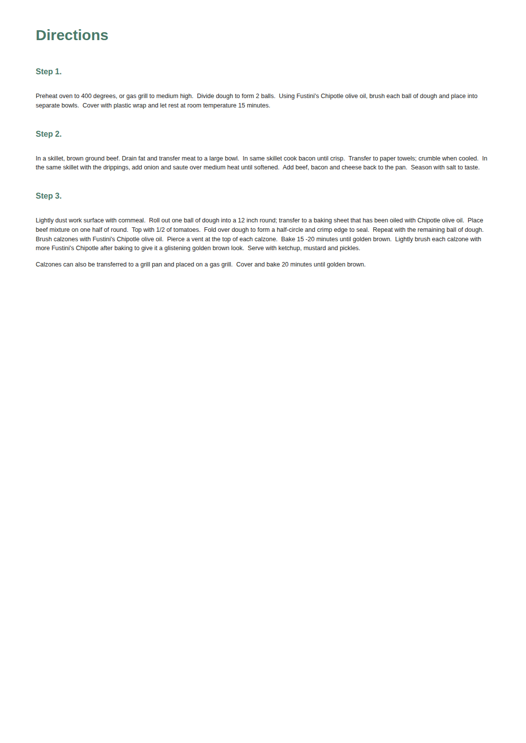Directions
Step 1.
Preheat oven to 400 degrees, or gas grill to medium high. Divide dough to form 2 balls. Using Fustini's Chipotle olive oil, brush each ball of dough and place into separate bowls. Cover with plastic wrap and let rest at room temperature 15 minutes.
Step 2.
In a skillet, brown ground beef. Drain fat and transfer meat to a large bowl. In same skillet cook bacon until crisp. Transfer to paper towels; crumble when cooled. In the same skillet with the drippings, add onion and saute over medium heat until softened. Add beef, bacon and cheese back to the pan. Season with salt to taste.
Step 3.
Lightly dust work surface with cornmeal. Roll out one ball of dough into a 12 inch round; transfer to a baking sheet that has been oiled with Chipotle olive oil. Place beef mixture on one half of round. Top with 1/2 of tomatoes. Fold over dough to form a half-circle and crimp edge to seal. Repeat with the remaining ball of dough. Brush calzones with Fustini's Chipotle olive oil. Pierce a vent at the top of each calzone. Bake 15 -20 minutes until golden brown. Lightly brush each calzone with more Fustini's Chipotle after baking to give it a glistening golden brown look. Serve with ketchup, mustard and pickles.
Calzones can also be transferred to a grill pan and placed on a gas grill. Cover and bake 20 minutes until golden brown.